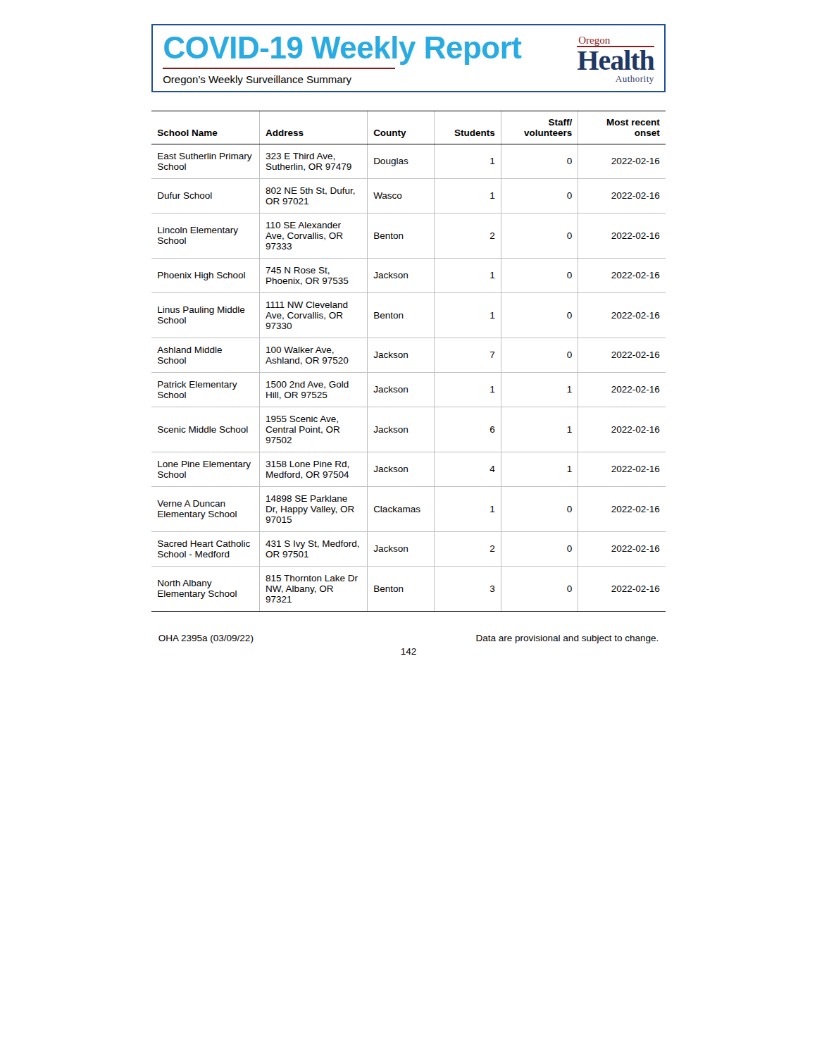COVID-19 Weekly Report
Oregon’s Weekly Surveillance Summary
Oregon
Health
Authority
| School Name | Address | County | Students | Staff/ volunteers | Most recent onset |
| --- | --- | --- | --- | --- | --- |
| East Sutherlin Primary School | 323 E Third Ave, Sutherlin, OR 97479 | Douglas | 1 | 0 | 2022-02-16 |
| Dufur School | 802 NE 5th St, Dufur, OR 97021 | Wasco | 1 | 0 | 2022-02-16 |
| Lincoln Elementary School | 110 SE Alexander Ave, Corvallis, OR 97333 | Benton | 2 | 0 | 2022-02-16 |
| Phoenix High School | 745 N Rose St, Phoenix, OR 97535 | Jackson | 1 | 0 | 2022-02-16 |
| Linus Pauling Middle School | 1111 NW Cleveland Ave, Corvallis, OR 97330 | Benton | 1 | 0 | 2022-02-16 |
| Ashland Middle School | 100 Walker Ave, Ashland, OR 97520 | Jackson | 7 | 0 | 2022-02-16 |
| Patrick Elementary School | 1500 2nd Ave, Gold Hill, OR 97525 | Jackson | 1 | 1 | 2022-02-16 |
| Scenic Middle School | 1955 Scenic Ave, Central Point, OR 97502 | Jackson | 6 | 1 | 2022-02-16 |
| Lone Pine Elementary School | 3158 Lone Pine Rd, Medford, OR 97504 | Jackson | 4 | 1 | 2022-02-16 |
| Verne A Duncan Elementary School | 14898 SE Parklane Dr, Happy Valley, OR 97015 | Clackamas | 1 | 0 | 2022-02-16 |
| Sacred Heart Catholic School - Medford | 431 S Ivy St, Medford, OR 97501 | Jackson | 2 | 0 | 2022-02-16 |
| North Albany Elementary School | 815 Thornton Lake Dr NW, Albany, OR 97321 | Benton | 3 | 0 | 2022-02-16 |
OHA 2395a (03/09/22)
Data are provisional and subject to change.
142